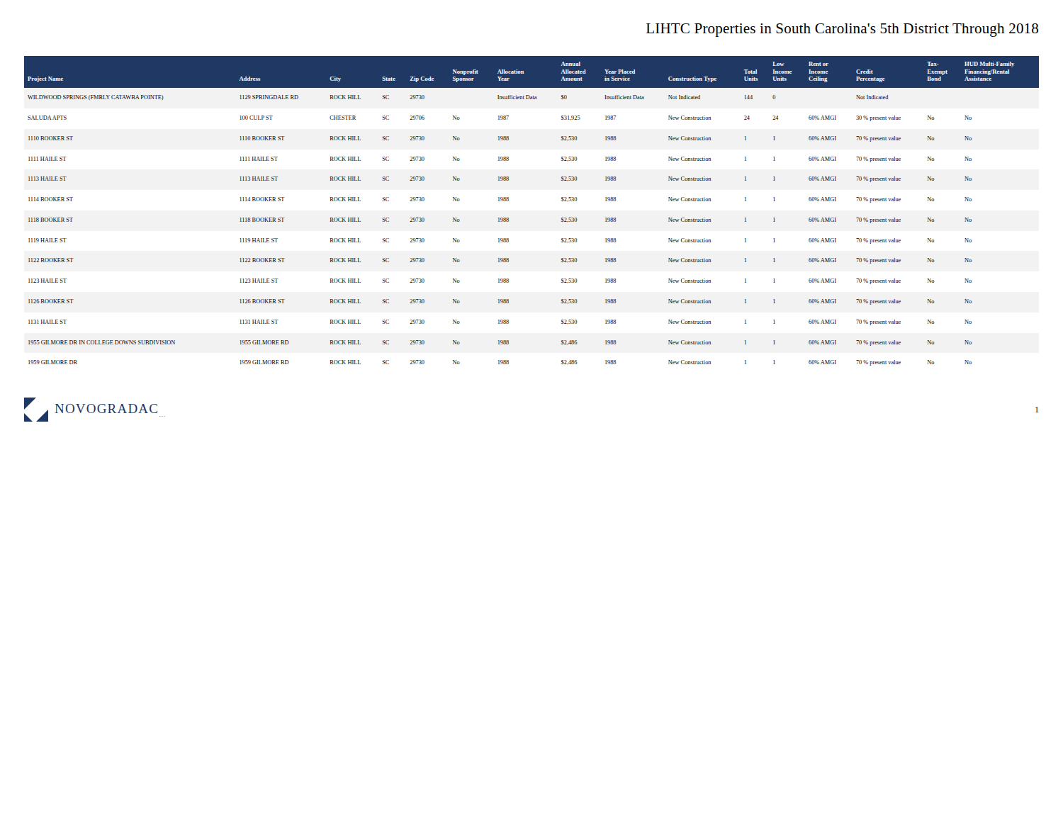LIHTC Properties in South Carolina's 5th District Through 2018
| Project Name | Address | City | State | Zip Code | Nonprofit Sponsor | Allocation Year | Annual Allocated Amount | Year Placed in Service | Construction Type | Total Units | Low Income Units | Rent or Income Ceiling | Credit Percentage | Tax- Exempt Bond | HUD Multi-Family Financing/Rental Assistance |
| --- | --- | --- | --- | --- | --- | --- | --- | --- | --- | --- | --- | --- | --- | --- | --- |
| WILDWOOD SPRINGS (FMRLY CATAWBA POINTE) | 1129 SPRINGDALE RD | ROCK HILL | SC | 29730 | | Insufficient Data | $0 | Insufficient Data | Not Indicated | 144 | 0 | | Not Indicated | | |
| SALUDA APTS | 100 CULP ST | CHESTER | SC | 29706 | No | 1987 | $31,925 | 1987 | New Construction | 24 | 24 | 60% AMGI | 30 % present value | No | No |
| 1110 BOOKER ST | 1110 BOOKER ST | ROCK HILL | SC | 29730 | No | 1988 | $2,530 | 1988 | New Construction | 1 | 1 | 60% AMGI | 70 % present value | No | No |
| 1111 HAILE ST | 1111 HAILE ST | ROCK HILL | SC | 29730 | No | 1988 | $2,530 | 1988 | New Construction | 1 | 1 | 60% AMGI | 70 % present value | No | No |
| 1113 HAILE ST | 1113 HAILE ST | ROCK HILL | SC | 29730 | No | 1988 | $2,530 | 1988 | New Construction | 1 | 1 | 60% AMGI | 70 % present value | No | No |
| 1114 BOOKER ST | 1114 BOOKER ST | ROCK HILL | SC | 29730 | No | 1988 | $2,530 | 1988 | New Construction | 1 | 1 | 60% AMGI | 70 % present value | No | No |
| 1118 BOOKER ST | 1118 BOOKER ST | ROCK HILL | SC | 29730 | No | 1988 | $2,530 | 1988 | New Construction | 1 | 1 | 60% AMGI | 70 % present value | No | No |
| 1119 HAILE ST | 1119 HAILE ST | ROCK HILL | SC | 29730 | No | 1988 | $2,530 | 1988 | New Construction | 1 | 1 | 60% AMGI | 70 % present value | No | No |
| 1122 BOOKER ST | 1122 BOOKER ST | ROCK HILL | SC | 29730 | No | 1988 | $2,530 | 1988 | New Construction | 1 | 1 | 60% AMGI | 70 % present value | No | No |
| 1123 HAILE ST | 1123 HAILE ST | ROCK HILL | SC | 29730 | No | 1988 | $2,530 | 1988 | New Construction | 1 | 1 | 60% AMGI | 70 % present value | No | No |
| 1126 BOOKER ST | 1126 BOOKER ST | ROCK HILL | SC | 29730 | No | 1988 | $2,530 | 1988 | New Construction | 1 | 1 | 60% AMGI | 70 % present value | No | No |
| 1131 HAILE ST | 1131 HAILE ST | ROCK HILL | SC | 29730 | No | 1988 | $2,530 | 1988 | New Construction | 1 | 1 | 60% AMGI | 70 % present value | No | No |
| 1955 GILMORE DR IN COLLEGE DOWNS SUBDIVISION | 1955 GILMORE RD | ROCK HILL | SC | 29730 | No | 1988 | $2,486 | 1988 | New Construction | 1 | 1 | 60% AMGI | 70 % present value | No | No |
| 1959 GILMORE DR | 1959 GILMORE RD | ROCK HILL | SC | 29730 | No | 1988 | $2,486 | 1988 | New Construction | 1 | 1 | 60% AMGI | 70 % present value | No | No |
NOVOGRADAC…
1